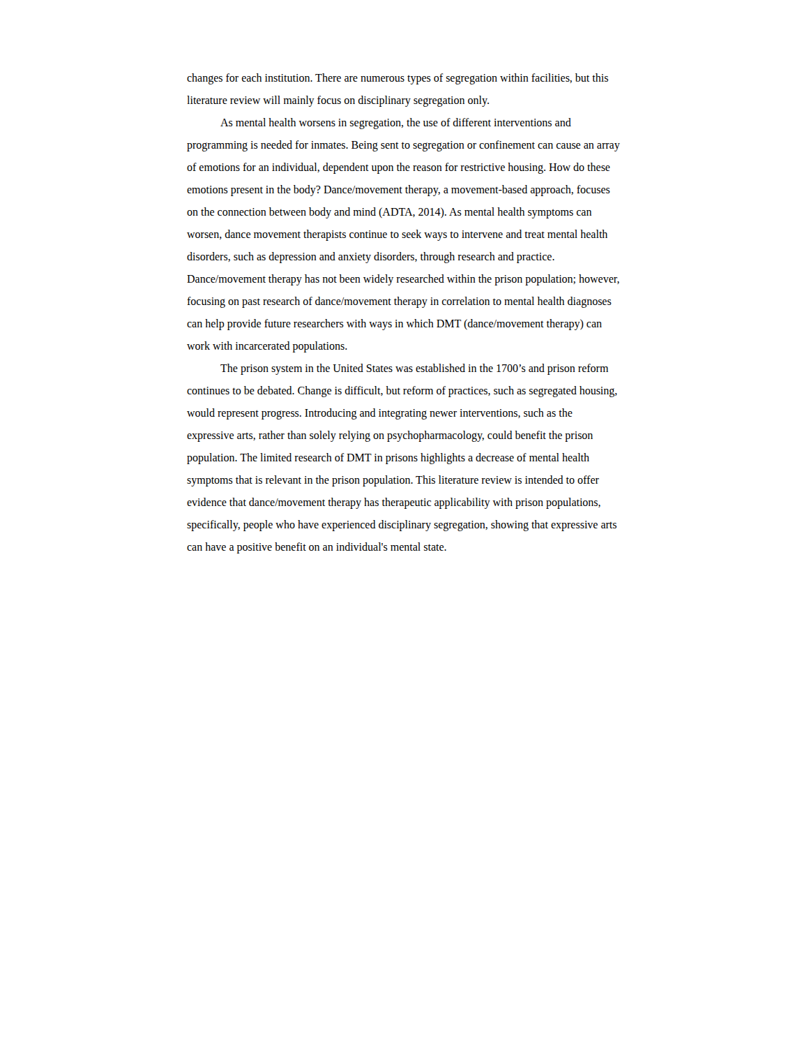changes for each institution. There are numerous types of segregation within facilities, but this literature review will mainly focus on disciplinary segregation only.
As mental health worsens in segregation, the use of different interventions and programming is needed for inmates. Being sent to segregation or confinement can cause an array of emotions for an individual, dependent upon the reason for restrictive housing. How do these emotions present in the body? Dance/movement therapy, a movement-based approach, focuses on the connection between body and mind (ADTA, 2014). As mental health symptoms can worsen, dance movement therapists continue to seek ways to intervene and treat mental health disorders, such as depression and anxiety disorders, through research and practice. Dance/movement therapy has not been widely researched within the prison population; however, focusing on past research of dance/movement therapy in correlation to mental health diagnoses can help provide future researchers with ways in which DMT (dance/movement therapy) can work with incarcerated populations.
The prison system in the United States was established in the 1700’s and prison reform continues to be debated. Change is difficult, but reform of practices, such as segregated housing, would represent progress. Introducing and integrating newer interventions, such as the expressive arts, rather than solely relying on psychopharmacology, could benefit the prison population. The limited research of DMT in prisons highlights a decrease of mental health symptoms that is relevant in the prison population. This literature review is intended to offer evidence that dance/movement therapy has therapeutic applicability with prison populations, specifically, people who have experienced disciplinary segregation, showing that expressive arts can have a positive benefit on an individual's mental state.